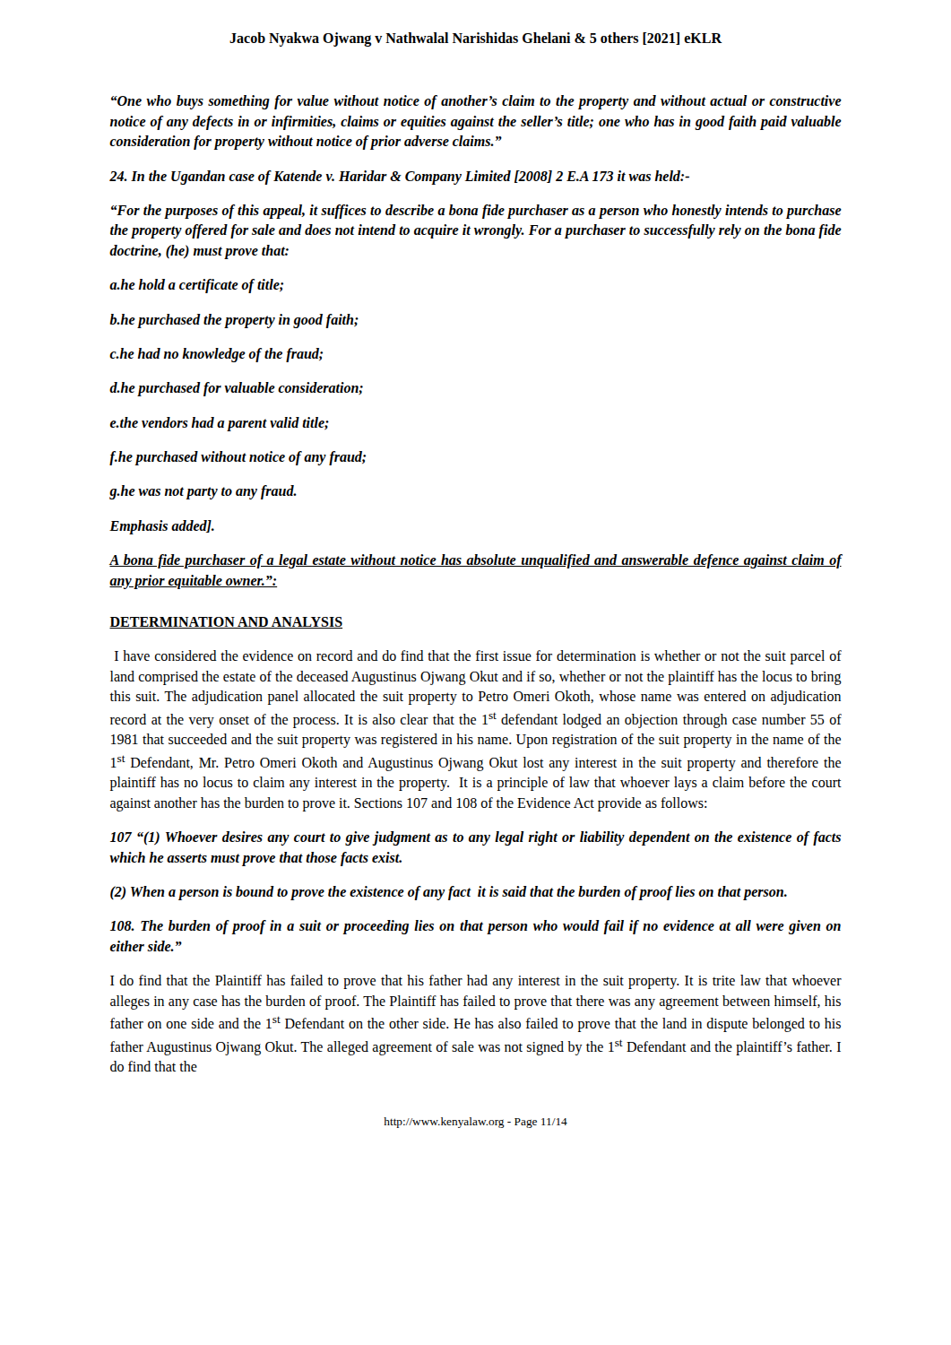Jacob Nyakwa Ojwang v Nathwalal Narishidas Ghelani & 5 others [2021] eKLR
“One who buys something for value without notice of another’s claim to the property and without actual or constructive notice of any defects in or infirmities, claims or equities against the seller’s title; one who has in good faith paid valuable consideration for property without notice of prior adverse claims.”
24. In the Ugandan case of Katende v. Haridar & Company Limited [2008] 2 E.A 173 it was held:-
“For the purposes of this appeal, it suffices to describe a bona fide purchaser as a person who honestly intends to purchase the property offered for sale and does not intend to acquire it wrongly. For a purchaser to successfully rely on the bona fide doctrine, (he) must prove that:
a.he hold a certificate of title;
b.he purchased the property in good faith;
c.he had no knowledge of the fraud;
d.he purchased for valuable consideration;
e.the vendors had a parent valid title;
f.he purchased without notice of any fraud;
g.he was not party to any fraud.
Emphasis added].
A bona fide purchaser of a legal estate without notice has absolute unqualified and answerable defence against claim of any prior equitable owner.”:
DETERMINATION AND ANALYSIS
I have considered the evidence on record and do find that the first issue for determination is whether or not the suit parcel of land comprised the estate of the deceased Augustinus Ojwang Okut and if so, whether or not the plaintiff has the locus to bring this suit. The adjudication panel allocated the suit property to Petro Omeri Okoth, whose name was entered on adjudication record at the very onset of the process. It is also clear that the 1st defendant lodged an objection through case number 55 of 1981 that succeeded and the suit property was registered in his name. Upon registration of the suit property in the name of the 1st Defendant, Mr. Petro Omeri Okoth and Augustinus Ojwang Okut lost any interest in the suit property and therefore the plaintiff has no locus to claim any interest in the property. It is a principle of law that whoever lays a claim before the court against another has the burden to prove it. Sections 107 and 108 of the Evidence Act provide as follows:
107 “(1) Whoever desires any court to give judgment as to any legal right or liability dependent on the existence of facts which he asserts must prove that those facts exist.
(2) When a person is bound to prove the existence of any fact it is said that the burden of proof lies on that person.
108. The burden of proof in a suit or proceeding lies on that person who would fail if no evidence at all were given on either side.”
I do find that the Plaintiff has failed to prove that his father had any interest in the suit property. It is trite law that whoever alleges in any case has the burden of proof. The Plaintiff has failed to prove that there was any agreement between himself, his father on one side and the 1st Defendant on the other side. He has also failed to prove that the land in dispute belonged to his father Augustinus Ojwang Okut. The alleged agreement of sale was not signed by the 1st Defendant and the plaintiff’s father. I do find that the
http://www.kenyalaw.org - Page 11/14